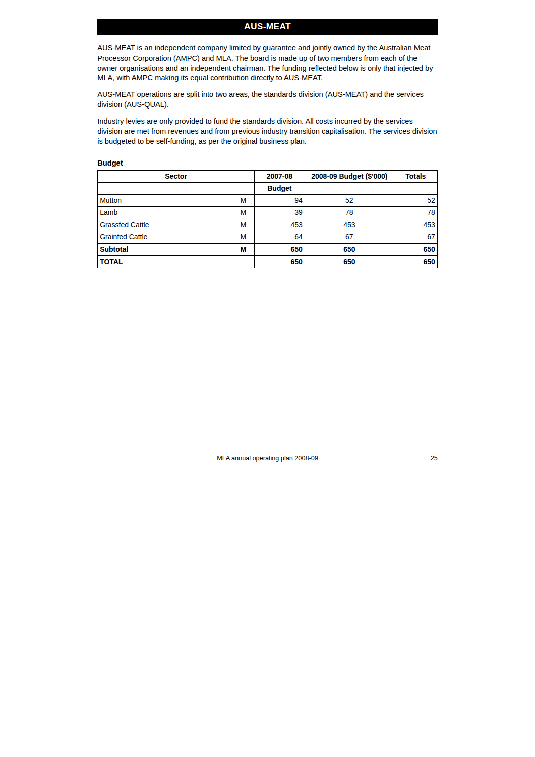AUS-MEAT
AUS-MEAT is an independent company limited by guarantee and jointly owned by the Australian Meat Processor Corporation (AMPC) and MLA. The board is made up of two members from each of the owner organisations and an independent chairman. The funding reflected below is only that injected by MLA, with AMPC making its equal contribution directly to AUS-MEAT.
AUS-MEAT operations are split into two areas, the standards division (AUS-MEAT) and the services division (AUS-QUAL).
Industry levies are only provided to fund the standards division. All costs incurred by the services division are met from revenues and from previous industry transition capitalisation. The services division is budgeted to be self-funding, as per the original business plan.
Budget
| Sector | 2007-08 | 2008-09 Budget ($'000) | Totals |
| --- | --- | --- | --- |
| | Budget | | |
| Mutton | M | 94 | 52 | 52 |
| Lamb | M | 39 | 78 | 78 |
| Grassfed Cattle | M | 453 | 453 | 453 |
| Grainfed Cattle | M | 64 | 67 | 67 |
| Subtotal | M | 650 | 650 | 650 |
| TOTAL | 650 | 650 | 650 |
MLA annual operating plan 2008-09
25